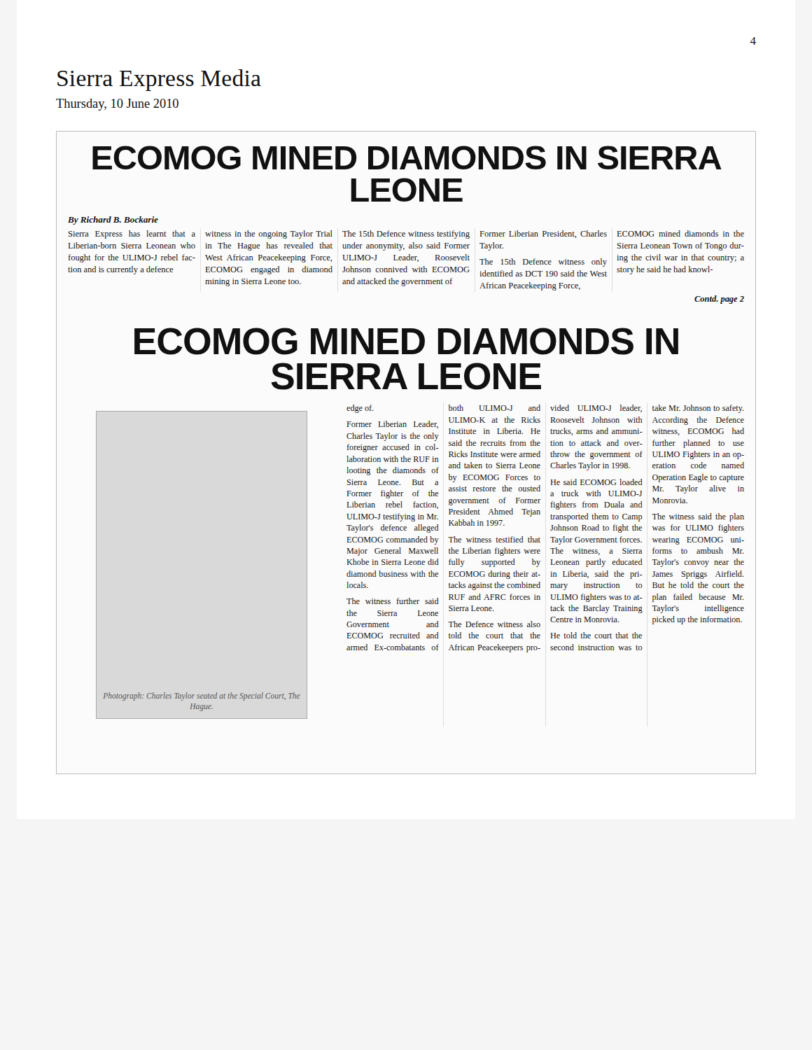4
Sierra Express Media
Thursday, 10 June 2010
ECOMOG Mined Diamonds In Sierra Leone
By Richard B. Bockarie
Sierra Express has learnt that a Liberian-born Sierra Leonean who fought for the ULIMO-J rebel faction and is currently a defence
witness in the ongoing Taylor Trial in The Hague has revealed that West African Peacekeeping Force, ECOMOG engaged in diamond mining in Sierra Leone too.
The 15th Defence witness testifying under anonymity, also said Former ULIMO-J Leader, Roosevelt Johnson connived with ECOMOG and attacked the government of
Former Liberian President, Charles Taylor.
The 15th Defence witness only identified as DCT 190 said the West African Peacekeeping Force,
ECOMOG mined diamonds in the Sierra Leonean Town of Tongo during the civil war in that country; a story he said he had knowl-
Contd. page 2
ECOMOG Mined Diamonds In Sierra Leone
Photograph: Charles Taylor seated at the Special Court, The Hague.
edge of.
Former Liberian Leader, Charles Taylor is the only foreigner accused in collaboration with the RUF in looting the diamonds of Sierra Leone. But a Former fighter of the Liberian rebel faction, ULIMO-J testifying in Mr. Taylor's defence alleged ECOMOG commanded by Major General Maxwell Khobe in Sierra Leone did diamond business with the locals.
The witness further said the Sierra Leone Government and ECOMOG recruited and armed Ex-combatants of both ULIMO-J and ULIMO-K at the Ricks Institute in Liberia. He said the recruits from the Ricks Institute were armed and taken to Sierra Leone by ECOMOG Forces to assist restore the ousted government of Former President Ahmed Tejan Kabbah in 1997.
The witness testified that the Liberian fighters were fully supported by ECOMOG during their attacks against the combined RUF and AFRC forces in Sierra Leone.
The Defence witness also told the court that the African Peacekeepers provided ULIMO-J leader, Roosevelt Johnson with trucks, arms and ammunition to attack and overthrow the government of Charles Taylor in 1998.
He said ECOMOG loaded a truck with ULIMO-J fighters from Duala and transported them to Camp Johnson Road to fight the Taylor Government forces. The witness, a Sierra Leonean partly educated in Liberia, said the primary instruction to ULIMO fighters was to attack the Barclay Training Centre in Monrovia.
He told the court that the second instruction was to take Mr. Johnson to safety. According the Defence witness, ECOMOG had further planned to use ULIMO Fighters in an operation code named Operation Eagle to capture Mr. Taylor alive in Monrovia.
The witness said the plan was for ULIMO fighters wearing ECOMOG uniforms to ambush Mr. Taylor's convoy near the James Spriggs Airfield. But he told the court the plan failed because Mr. Taylor's intelligence picked up the information.